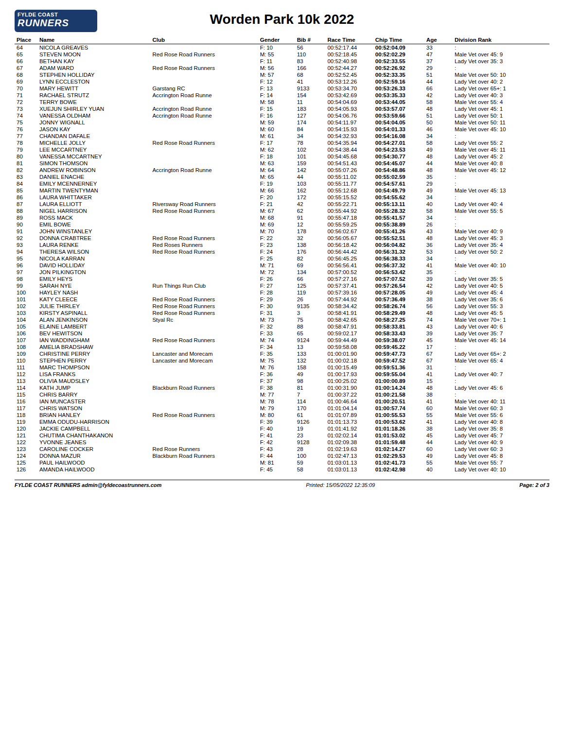FYLDE COAST
RUNNERS
Worden Park 10k 2022
| Place | Name | Club | Gender | Bib # | Race Time | Chip Time | Age | Division Rank |
| --- | --- | --- | --- | --- | --- | --- | --- | --- |
| 64 | NICOLA GREAVES | | F: 10 | 56 | 00:52:17.44 | 00:52:04.09 | 33 | : |
| 65 | STEVEN MOON | Red Rose Road Runners | M: 55 | 110 | 00:52:18.45 | 00:52:02.29 | 47 | Male Vet over 45: 9 |
| 66 | BETHAN KAY | | F: 11 | 83 | 00:52:40.98 | 00:52:33.55 | 37 | Lady Vet over 35: 3 |
| 67 | ADAM WARD | Red Rose Road Runners | M: 56 | 166 | 00:52:44.27 | 00:52:26.92 | 29 | : |
| 68 | STEPHEN HOLLIDAY | | M: 57 | 68 | 00:52:52.45 | 00:52:33.35 | 51 | Male Vet over 50: 10 |
| 69 | LYNN ECCLESTON | | F: 12 | 41 | 00:53:12.26 | 00:52:59.16 | 44 | Lady Vet over 40: 2 |
| 70 | MARY HEWITT | Garstang RC | F: 13 | 9133 | 00:53:34.70 | 00:53:26.33 | 66 | Lady Vet over 65+: 1 |
| 71 | RACHAEL STRUTZ | Accrington Road Runne | F: 14 | 154 | 00:53:42.69 | 00:53:35.33 | 42 | Lady Vet over 40: 3 |
| 72 | TERRY BOWE | | M: 58 | 11 | 00:54:04.69 | 00:53:44.05 | 58 | Male Vet over 55: 4 |
| 73 | XUEJUN SHIRLEY YUAN | Accrington Road Runne | F: 15 | 183 | 00:54:05.93 | 00:53:57.07 | 48 | Lady Vet over 45: 1 |
| 74 | VANESSA OLDHAM | Accrington Road Runne | F: 16 | 127 | 00:54:06.76 | 00:53:59.66 | 51 | Lady Vet over 50: 1 |
| 75 | JONNY WIGNALL | | M: 59 | 174 | 00:54:11.97 | 00:54:04.05 | 50 | Male Vet over 50: 11 |
| 76 | JASON KAY | | M: 60 | 84 | 00:54:15.93 | 00:54:01.33 | 46 | Male Vet over 45: 10 |
| 77 | CHANDAN DAFALE | | M: 61 | 34 | 00:54:32.93 | 00:54:16.08 | 34 | : |
| 78 | MICHELLE JOLLY | Red Rose Road Runners | F: 17 | 78 | 00:54:35.94 | 00:54:27.01 | 58 | Lady Vet over 55: 2 |
| 79 | LEE MCCARTNEY | | M: 62 | 102 | 00:54:38.44 | 00:54:23.53 | 49 | Male Vet over 45: 11 |
| 80 | VANESSA MCCARTNEY | | F: 18 | 101 | 00:54:45.68 | 00:54:30.77 | 48 | Lady Vet over 45: 2 |
| 81 | SIMON THOMSON | | M: 63 | 159 | 00:54:51.43 | 00:54:45.07 | 44 | Male Vet over 40: 8 |
| 82 | ANDREW ROBINSON | Accrington Road Runne | M: 64 | 142 | 00:55:07.26 | 00:54:48.86 | 48 | Male Vet over 45: 12 |
| 83 | DANIEL ENACHE | | M: 65 | 44 | 00:55:11.02 | 00:55:02.59 | 35 | : |
| 84 | EMILY MCENNERNEY | | F: 19 | 103 | 00:55:11.77 | 00:54:57.61 | 29 | : |
| 85 | MARTIN TWENTYMAN | | M: 66 | 162 | 00:55:12.68 | 00:54:49.79 | 49 | Male Vet over 45: 13 |
| 86 | LAURA WHITTAKER | | F: 20 | 172 | 00:55:15.52 | 00:54:55.62 | 34 | : |
| 87 | LAURA ELLIOTT | Riversway Road Runners | F: 21 | 42 | 00:55:22.71 | 00:55:13.11 | 40 | Lady Vet over 40: 4 |
| 88 | NIGEL HARRISON | Red Rose Road Runners | M: 67 | 62 | 00:55:44.92 | 00:55:28.32 | 58 | Male Vet over 55: 5 |
| 89 | ROSS MACK | | M: 68 | 91 | 00:55:47.18 | 00:55:41.57 | 34 | : |
| 90 | EMIL BOWE | | M: 69 | 12 | 00:55:59.25 | 00:55:38.89 | 26 | : |
| 91 | JOHN WINSTANLEY | | M: 70 | 178 | 00:56:02.67 | 00:55:41.26 | 43 | Male Vet over 40: 9 |
| 92 | DONNA CRABTREE | Red Rose Road Runners | F: 22 | 32 | 00:56:05.67 | 00:55:52.51 | 48 | Lady Vet over 45: 3 |
| 93 | LAURA RENKE | Red Roses Runners | F: 23 | 138 | 00:56:18.42 | 00:56:04.82 | 36 | Lady Vet over 35: 4 |
| 94 | THERESA WILSON | Red Rose Road Runners | F: 24 | 176 | 00:56:44.42 | 00:56:31.32 | 53 | Lady Vet over 50: 2 |
| 95 | NICOLA KARRAN | | F: 25 | 82 | 00:56:45.25 | 00:56:38.33 | 34 | : |
| 96 | DAVID HOLLIDAY | | M: 71 | 69 | 00:56:56.41 | 00:56:37.32 | 41 | Male Vet over 40: 10 |
| 97 | JON PILKINGTON | | M: 72 | 134 | 00:57:00.52 | 00:56:53.42 | 35 | : |
| 98 | EMILY HEYS | | F: 26 | 66 | 00:57:27.16 | 00:57:07.52 | 39 | Lady Vet over 35: 5 |
| 99 | SARAH NYE | Run Things Run Club | F: 27 | 125 | 00:57:37.41 | 00:57:26.54 | 42 | Lady Vet over 40: 5 |
| 100 | HAYLEY NASH | | F: 28 | 119 | 00:57:39.16 | 00:57:28.05 | 49 | Lady Vet over 45: 4 |
| 101 | KATY CLEECE | Red Rose Road Runners | F: 29 | 26 | 00:57:44.92 | 00:57:36.49 | 38 | Lady Vet over 35: 6 |
| 102 | JULIE THIRLEY | Red Rose Road Runners | F: 30 | 9135 | 00:58:34.42 | 00:58:26.74 | 56 | Lady Vet over 55: 3 |
| 103 | KIRSTY ASPINALL | Red Rose Road Runners | F: 31 | 3 | 00:58:41.91 | 00:58:29.49 | 48 | Lady Vet over 45: 5 |
| 104 | ALAN JENKINSON | Styal Rc | M: 73 | 75 | 00:58:42.65 | 00:58:27.25 | 74 | Male Vet over 70+: 1 |
| 105 | ELAINE LAMBERT | | F: 32 | 88 | 00:58:47.91 | 00:58:33.81 | 43 | Lady Vet over 40: 6 |
| 106 | BEV HEWITSON | | F: 33 | 65 | 00:59:02.17 | 00:58:33.43 | 39 | Lady Vet over 35: 7 |
| 107 | IAN WADDINGHAM | Red Rose Road Runners | M: 74 | 9124 | 00:59:44.49 | 00:59:38.07 | 45 | Male Vet over 45: 14 |
| 108 | AMELIA BRADSHAW | | F: 34 | 13 | 00:59:58.08 | 00:59:45.22 | 17 | : |
| 109 | CHRISTINE PERRY | Lancaster and Morecam | F: 35 | 133 | 01:00:01.90 | 00:59:47.73 | 67 | Lady Vet over 65+: 2 |
| 110 | STEPHEN PERRY | Lancaster and Morecam | M: 75 | 132 | 01:00:02.18 | 00:59:47.52 | 67 | Male Vet over 65: 4 |
| 111 | MARC THOMPSON | | M: 76 | 158 | 01:00:15.49 | 00:59:51.36 | 31 | : |
| 112 | LISA FRANKS | | F: 36 | 49 | 01:00:17.93 | 00:59:55.04 | 41 | Lady Vet over 40: 7 |
| 113 | OLIVIA MAUDSLEY | | F: 37 | 98 | 01:00:25.02 | 01:00:00.89 | 15 | : |
| 114 | KATH JUMP | Blackburn Road Runners | F: 38 | 81 | 01:00:31.90 | 01:00:14.24 | 48 | Lady Vet over 45: 6 |
| 115 | CHRIS BARRY | | M: 77 | 7 | 01:00:37.22 | 01:00:21.58 | 38 | : |
| 116 | IAN MUNCASTER | | M: 78 | 114 | 01:00:46.64 | 01:00:20.51 | 41 | Male Vet over 40: 11 |
| 117 | CHRIS WATSON | | M: 79 | 170 | 01:01:04.14 | 01:00:57.74 | 60 | Male Vet over 60: 3 |
| 118 | BRIAN HANLEY | Red Rose Road Runners | M: 80 | 61 | 01:01:07.89 | 01:00:55.53 | 55 | Male Vet over 55: 6 |
| 119 | EMMA ODUDU-HARRISON | | F: 39 | 9126 | 01:01:13.73 | 01:00:53.62 | 41 | Lady Vet over 40: 8 |
| 120 | JACKIE CAMPBELL | | F: 40 | 19 | 01:01:41.92 | 01:01:18.26 | 38 | Lady Vet over 35: 8 |
| 121 | CHUTIMA CHANTHAKANON | | F: 41 | 23 | 01:02:02.14 | 01:01:53.02 | 45 | Lady Vet over 45: 7 |
| 122 | YVONNE JEANES | | F: 42 | 9128 | 01:02:09.38 | 01:01:59.48 | 44 | Lady Vet over 40: 9 |
| 123 | CAROLINE COCKER | Red Rose Runners | F: 43 | 28 | 01:02:19.63 | 01:02:14.27 | 60 | Lady Vet over 60: 3 |
| 124 | DONNA MAZUR | Blackburn Road Runners | F: 44 | 100 | 01:02:47.13 | 01:02:29.53 | 49 | Lady Vet over 45: 8 |
| 125 | PAUL HAILWOOD | | M: 81 | 59 | 01:03:01.13 | 01:02:41.73 | 55 | Male Vet over 55: 7 |
| 126 | AMANDA HAILWOOD | | F: 45 | 58 | 01:03:01.13 | 01:02:42.98 | 40 | Lady Vet over 40: 10 |
FYLDE COAST RUNNERS admin@fyldecoastrunners.com
Printed: 15/05/2022 12:35:09
Page: 2 of 3